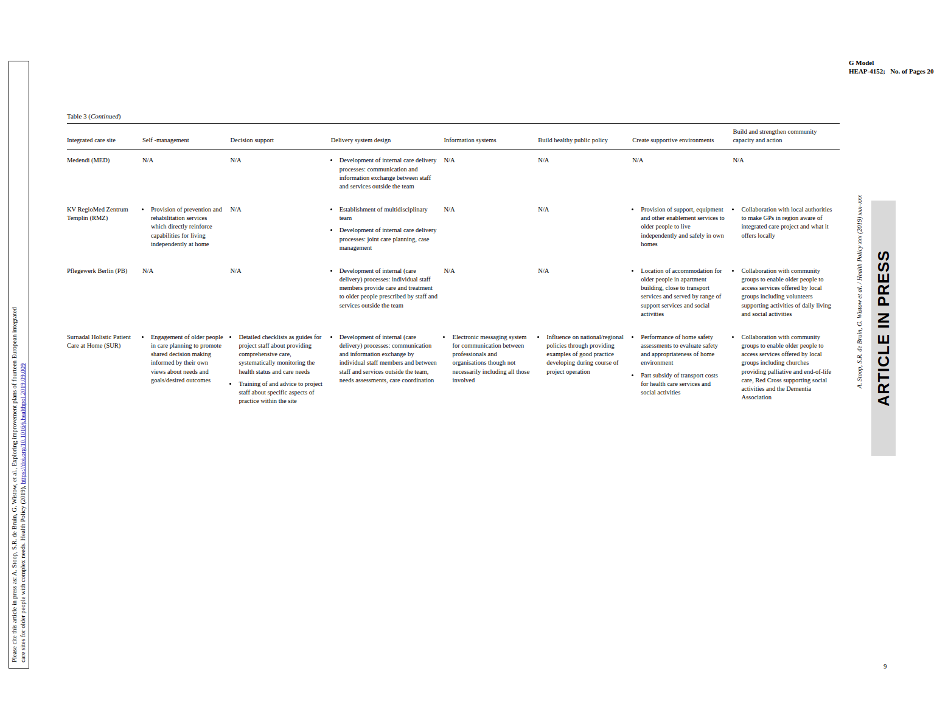Please cite this article in press as: A. Stoop, S.R. de Bruin, G. Wistow, et al., Exploring improvement plans of fourteen European integrated care sites for older people with complex needs. Health Policy (2019), https://doi.org/10.1016/j.healthpol.2019.09.009
G Model HEAP-4152; No. of Pages 20
A. Stoop, S.R. de Bruin, G. Wistow et al. / Health Policy xxx (2019) xxx–xxx
ARTICLE IN PRESS
9
Table 3 (Continued)
| Integrated care site | Self -management | Decision support | Delivery system design | Information systems | Build healthy public policy | Create supportive environments | Build and strengthen community capacity and action |
| --- | --- | --- | --- | --- | --- | --- | --- |
| Medendi (MED) | N/A | N/A | Development of internal care delivery processes: communication and information exchange between staff and services outside the team | N/A | N/A | N/A | N/A |
| KV RegioMed Zentrum Templin (RMZ) | Provision of prevention and rehabilitation services which directly reinforce capabilities for living independently at home | N/A | Establishment of multidisciplinary team Development of internal care delivery processes: joint care planning, case management | N/A | N/A | Provision of support, equipment and other enablement services to older people to live independently and safely in own homes | Collaboration with local authorities to make GPs in region aware of integrated care project and what it offers locally |
| Pflegewerk Berlin (PB) | N/A | N/A | Development of internal (care delivery) processes: individual staff members provide care and treatment to older people prescribed by staff and services outside the team | N/A | N/A | Location of accommodation for older people in apartment building, close to transport services and served by range of support services and social activities | Collaboration with community groups to enable older people to access services offered by local groups including volunteers supporting activities of daily living and social activities |
| Surnadal Holistic Patient Care at Home (SUR) | Engagement of older people in care planning to promote shared decision making informed by their own views about needs and goals/desired outcomes | Detailed checklists as guides for project staff about providing comprehensive care, systematically monitoring the health status and care needs Training of and advice to project staff about specific aspects of practice within the site | Development of internal (care delivery) processes: communication and information exchange by individual staff members and between staff and services outside the team, needs assessments, care coordination | Electronic messaging system for communication between professionals and organisations though not necessarily including all those involved | Influence on national/regional policies through providing examples of good practice developing during course of project operation | Performance of home safety assessments to evaluate safety and appropriateness of home environment Part subsidy of transport costs for health care services and social activities | Collaboration with community groups to enable older people to access services offered by local groups including churches providing palliative and end-of-life care, Red Cross supporting social activities and the Dementia Association |